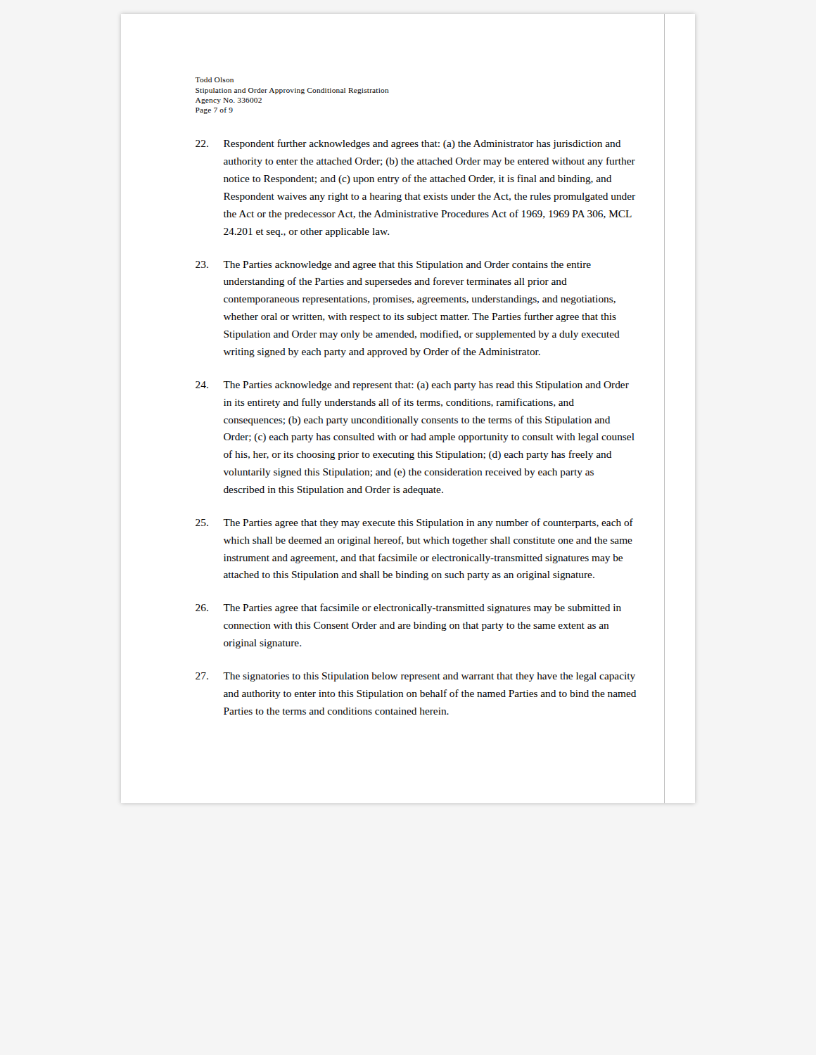Todd Olson
Stipulation and Order Approving Conditional Registration
Agency No. 336002
Page 7 of 9
22.
Respondent further acknowledges and agrees that: (a) the Administrator has jurisdiction and authority to enter the attached Order; (b) the attached Order may be entered without any further notice to Respondent; and (c) upon entry of the attached Order, it is final and binding, and Respondent waives any right to a hearing that exists under the Act, the rules promulgated under the Act or the predecessor Act, the Administrative Procedures Act of 1969, 1969 PA 306, MCL 24.201 et seq., or other applicable law.
23.
The Parties acknowledge and agree that this Stipulation and Order contains the entire understanding of the Parties and supersedes and forever terminates all prior and contemporaneous representations, promises, agreements, understandings, and negotiations, whether oral or written, with respect to its subject matter. The Parties further agree that this Stipulation and Order may only be amended, modified, or supplemented by a duly executed writing signed by each party and approved by Order of the Administrator.
24.
The Parties acknowledge and represent that: (a) each party has read this Stipulation and Order in its entirety and fully understands all of its terms, conditions, ramifications, and consequences; (b) each party unconditionally consents to the terms of this Stipulation and Order; (c) each party has consulted with or had ample opportunity to consult with legal counsel of his, her, or its choosing prior to executing this Stipulation; (d) each party has freely and voluntarily signed this Stipulation; and (e) the consideration received by each party as described in this Stipulation and Order is adequate.
25.
The Parties agree that they may execute this Stipulation in any number of counterparts, each of which shall be deemed an original hereof, but which together shall constitute one and the same instrument and agreement, and that facsimile or electronically-transmitted signatures may be attached to this Stipulation and shall be binding on such party as an original signature.
26.
The Parties agree that facsimile or electronically-transmitted signatures may be submitted in connection with this Consent Order and are binding on that party to the same extent as an original signature.
27.
The signatories to this Stipulation below represent and warrant that they have the legal capacity and authority to enter into this Stipulation on behalf of the named Parties and to bind the named Parties to the terms and conditions contained herein.